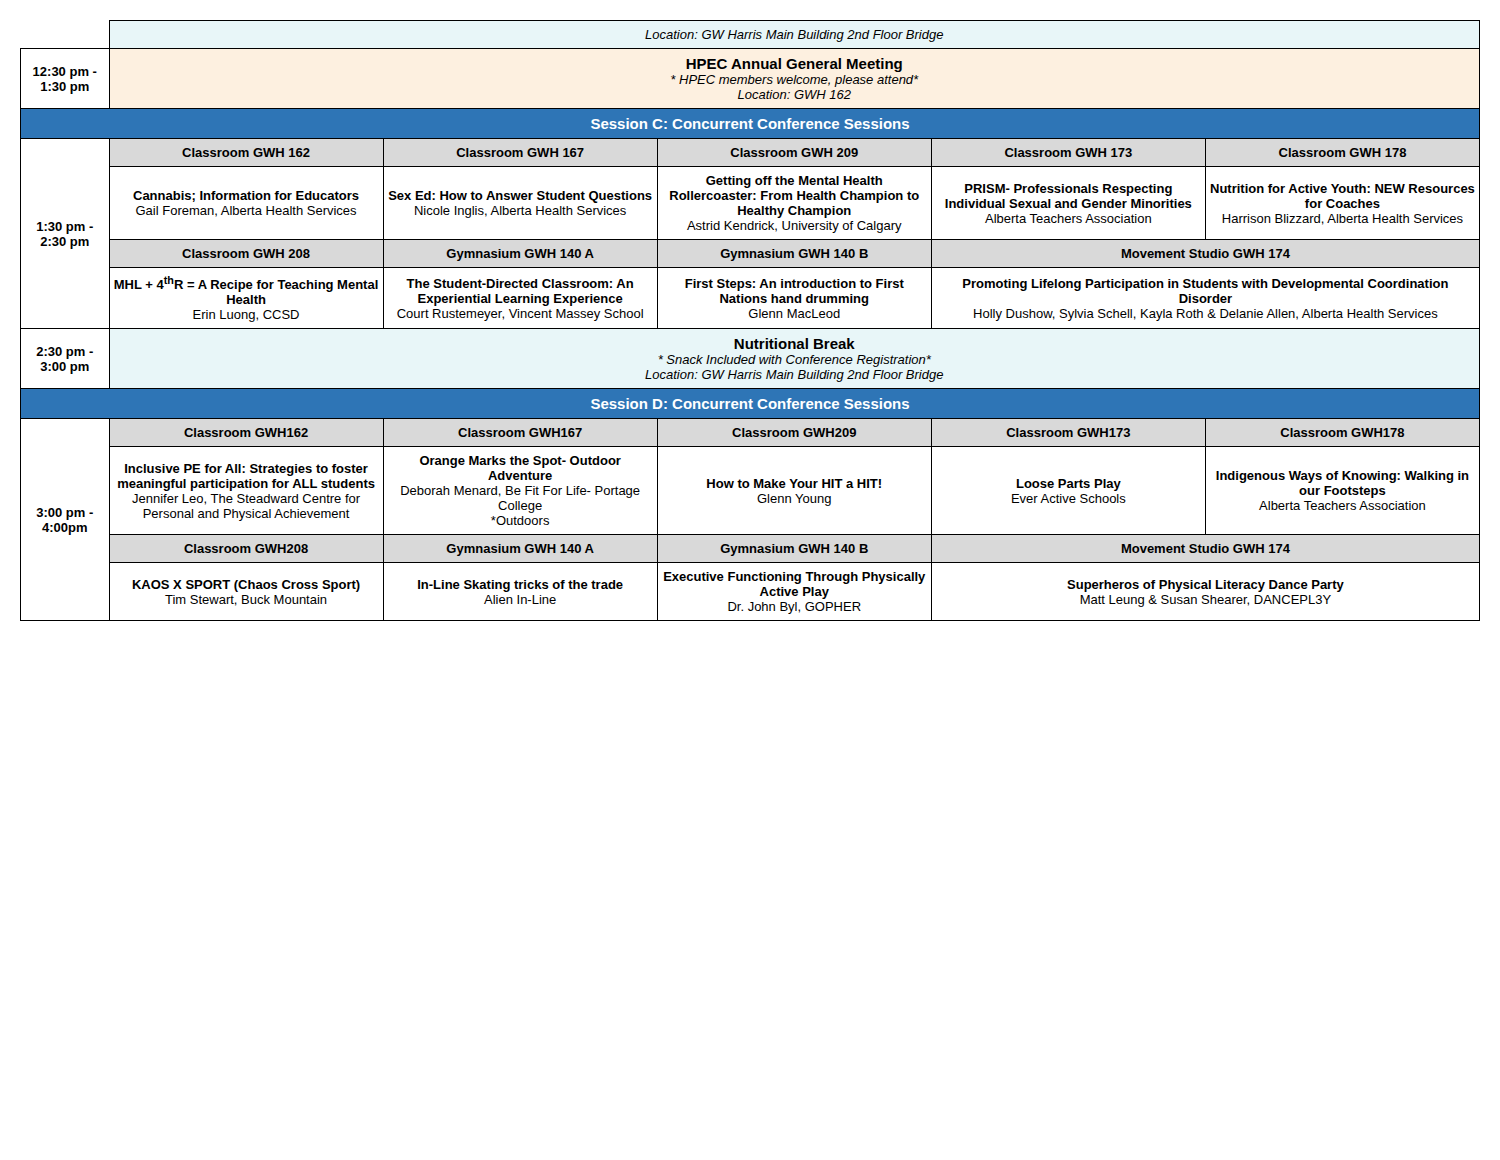| | Location: GW Harris Main Building 2nd Floor Bridge |
| 12:30 pm - 1:30 pm | HPEC Annual General Meeting * HPEC members welcome, please attend* Location: GWH 162 |
| Session C: Concurrent Conference Sessions |
| 1:30 pm - 2:30 pm | Classroom GWH 162 | Classroom GWH 167 | Classroom GWH 209 | Classroom GWH 173 | Classroom GWH 178 |
| Cannabis; Information for Educators Gail Foreman, Alberta Health Services | Sex Ed: How to Answer Student Questions Nicole Inglis, Alberta Health Services | Getting off the Mental Health Rollercoaster: From Health Champion to Healthy Champion Astrid Kendrick, University of Calgary | PRISM- Professionals Respecting Individual Sexual and Gender Minorities Alberta Teachers Association | Nutrition for Active Youth: NEW Resources for Coaches Harrison Blizzard, Alberta Health Services |
| Classroom GWH 208 | Gymnasium GWH 140 A | Gymnasium GWH 140 B | Movement Studio GWH 174 |
| MHL + 4 th R = A Recipe for Teaching Mental Health Erin Luong, CCSD | The Student-Directed Classroom: An Experiential Learning Experience Court Rustemeyer, Vincent Massey School | First Steps: An introduction to First Nations hand drumming Glenn MacLeod | Promoting Lifelong Participation in Students with Developmental Coordination Disorder Holly Dushow, Sylvia Schell, Kayla Roth & Delanie Allen, Alberta Health Services |
| 2:30 pm - 3:00 pm | Nutritional Break * Snack Included with Conference Registration* Location: GW Harris Main Building 2nd Floor Bridge |
| Session D: Concurrent Conference Sessions |
| 3:00 pm - 4:00pm | Classroom GWH162 | Classroom GWH167 | Classroom GWH209 | Classroom GWH173 | Classroom GWH178 |
| Inclusive PE for All: Strategies to foster meaningful participation for ALL students Jennifer Leo, The Steadward Centre for Personal and Physical Achievement | Orange Marks the Spot- Outdoor Adventure Deborah Menard, Be Fit For Life- Portage College *Outdoors | How to Make Your HIT a HIT! Glenn Young | Loose Parts Play Ever Active Schools | Indigenous Ways of Knowing: Walking in our Footsteps Alberta Teachers Association |
| Classroom GWH208 | Gymnasium GWH 140 A | Gymnasium GWH 140 B | Movement Studio GWH 174 |
| KAOS X SPORT (Chaos Cross Sport) Tim Stewart, Buck Mountain | In-Line Skating tricks of the trade Alien In-Line | Executive Functioning Through Physically Active Play Dr. John Byl, GOPHER | Superheros of Physical Literacy Dance Party Matt Leung & Susan Shearer, DANCEPL3Y |